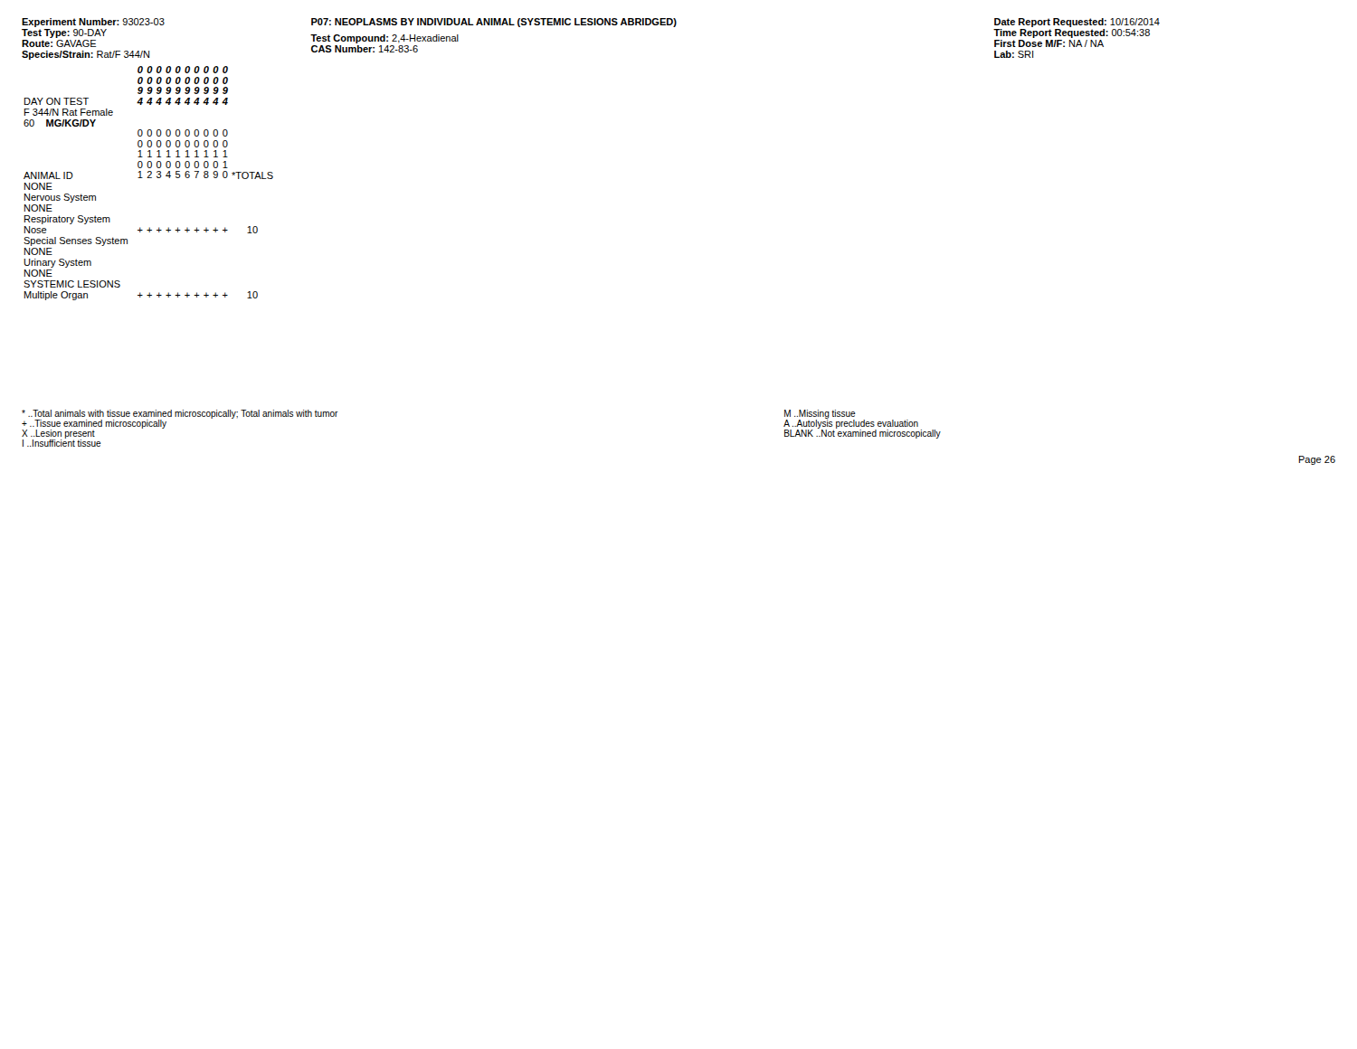| Experiment Number: 93023-03 Test Type: 90-DAY Route: GAVAGE Species/Strain: Rat/F 344/N | P07: NEOPLASMS BY INDIVIDUAL ANIMAL (SYSTEMIC LESIONS ABRIDGED) Test Compound: 2,4-Hexadienal CAS Number: 142-83-6 | Date Report Requested: 10/16/2014 Time Report Requested: 00:54:38 First Dose M/F: NA / NA Lab: SRI |
| DAY ON TEST | 0 0 9 4 | 0 0 9 4 | 0 0 9 4 | 0 0 9 4 | 0 0 9 4 | 0 0 9 4 | 0 0 9 4 | 0 0 9 4 | 0 0 9 4 | 0 0 9 4 | |
| F 344/N Rat Female 60 MG/KG/DY | |
| ANIMAL ID | 0 0 1 0 1 | 0 0 1 0 2 | 0 0 1 0 3 | 0 0 1 0 4 | 0 0 1 0 5 | 0 0 1 0 6 | 0 0 1 0 7 | 0 0 1 0 8 | 0 0 1 0 9 | 0 0 1 1 0 | *TOTALS |
| NONE | |
| Nervous System | |
| NONE | |
| Respiratory System | |
| Nose | + | + | + | + | + | + | + | + | + | + | 10 |
| Special Senses System | |
| NONE | |
| Urinary System | |
| NONE | |
| SYSTEMIC LESIONS | |
| Multiple Organ | + | + | + | + | + | + | + | + | + | + | 10 |
| * ..Total animals with tissue examined microscopically; Total animals with tumor + ..Tissue examined microscopically X ..Lesion present I ..Insufficient tissue | M ..Missing tissue A ..Autolysis precludes evaluation BLANK ..Not examined microscopically |
Page 26